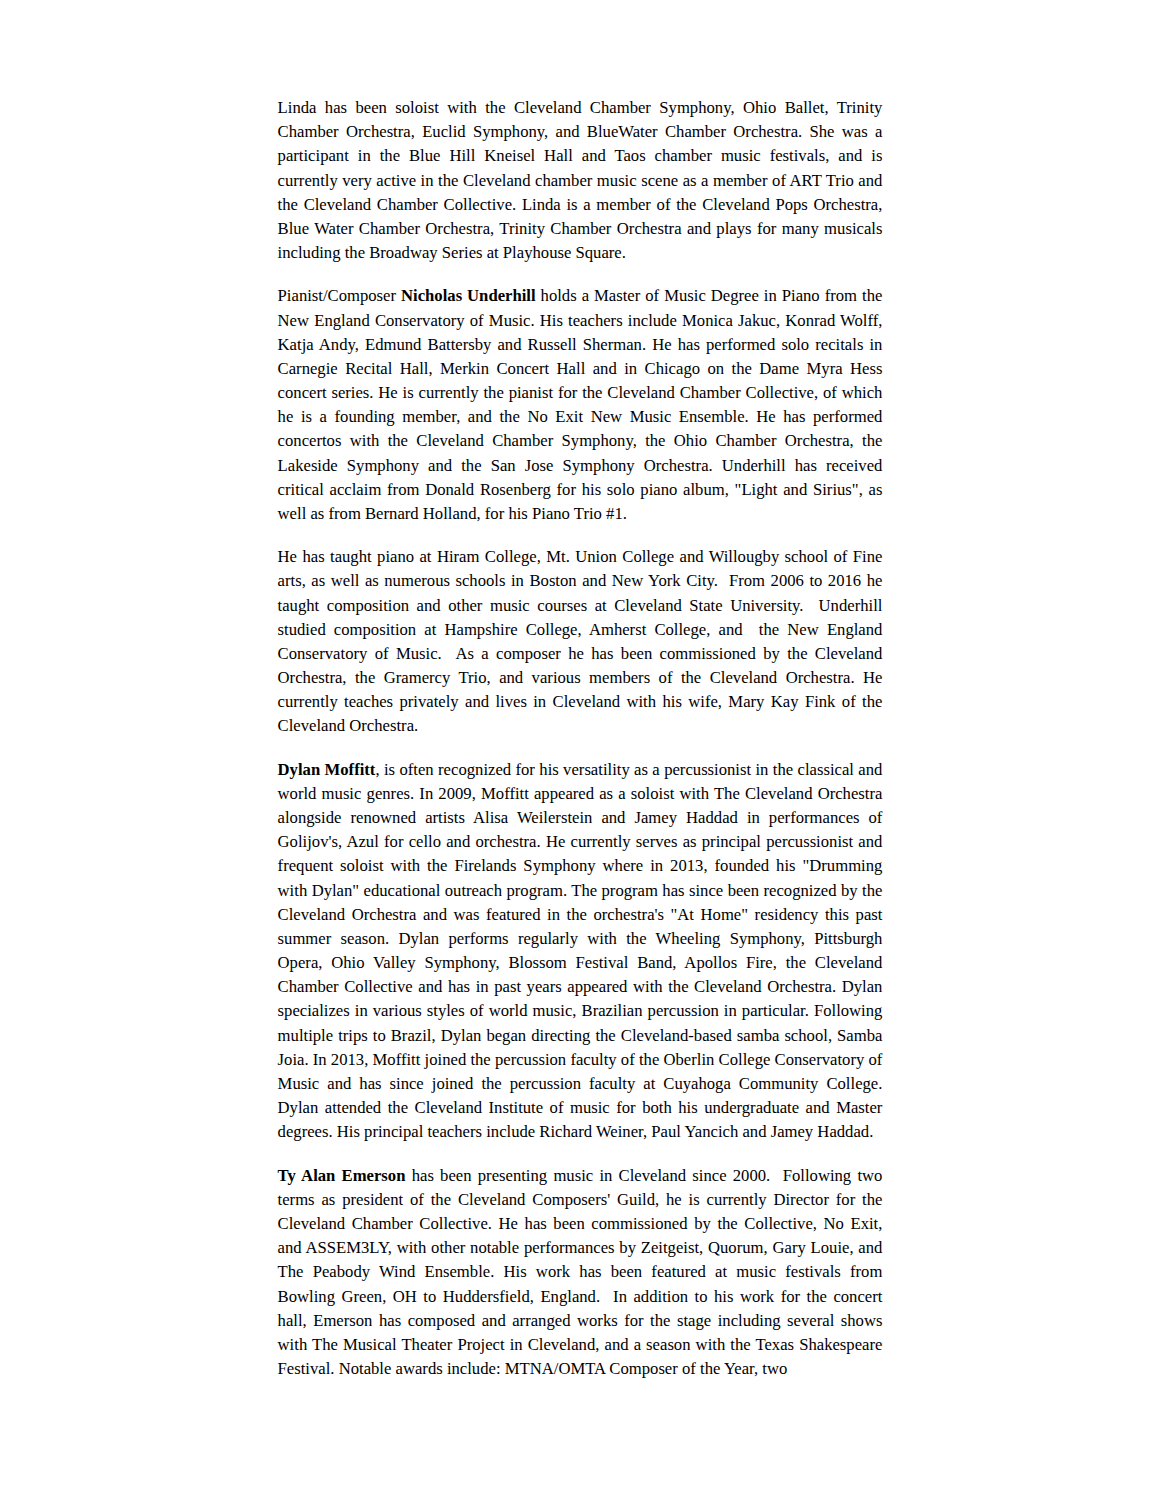Linda has been soloist with the Cleveland Chamber Symphony, Ohio Ballet, Trinity Chamber Orchestra, Euclid Symphony, and BlueWater Chamber Orchestra. She was a participant in the Blue Hill Kneisel Hall and Taos chamber music festivals, and is currently very active in the Cleveland chamber music scene as a member of ART Trio and the Cleveland Chamber Collective. Linda is a member of the Cleveland Pops Orchestra, Blue Water Chamber Orchestra, Trinity Chamber Orchestra and plays for many musicals including the Broadway Series at Playhouse Square.
Pianist/Composer Nicholas Underhill holds a Master of Music Degree in Piano from the New England Conservatory of Music. His teachers include Monica Jakuc, Konrad Wolff, Katja Andy, Edmund Battersby and Russell Sherman. He has performed solo recitals in Carnegie Recital Hall, Merkin Concert Hall and in Chicago on the Dame Myra Hess concert series. He is currently the pianist for the Cleveland Chamber Collective, of which he is a founding member, and the No Exit New Music Ensemble. He has performed concertos with the Cleveland Chamber Symphony, the Ohio Chamber Orchestra, the Lakeside Symphony and the San Jose Symphony Orchestra. Underhill has received critical acclaim from Donald Rosenberg for his solo piano album, "Light and Sirius", as well as from Bernard Holland, for his Piano Trio #1.
He has taught piano at Hiram College, Mt. Union College and Willougby school of Fine arts, as well as numerous schools in Boston and New York City. From 2006 to 2016 he taught composition and other music courses at Cleveland State University. Underhill studied composition at Hampshire College, Amherst College, and the New England Conservatory of Music. As a composer he has been commissioned by the Cleveland Orchestra, the Gramercy Trio, and various members of the Cleveland Orchestra. He currently teaches privately and lives in Cleveland with his wife, Mary Kay Fink of the Cleveland Orchestra.
Dylan Moffitt, is often recognized for his versatility as a percussionist in the classical and world music genres. In 2009, Moffitt appeared as a soloist with The Cleveland Orchestra alongside renowned artists Alisa Weilerstein and Jamey Haddad in performances of Golijov's, Azul for cello and orchestra. He currently serves as principal percussionist and frequent soloist with the Firelands Symphony where in 2013, founded his "Drumming with Dylan" educational outreach program. The program has since been recognized by the Cleveland Orchestra and was featured in the orchestra's "At Home" residency this past summer season. Dylan performs regularly with the Wheeling Symphony, Pittsburgh Opera, Ohio Valley Symphony, Blossom Festival Band, Apollos Fire, the Cleveland Chamber Collective and has in past years appeared with the Cleveland Orchestra. Dylan specializes in various styles of world music, Brazilian percussion in particular. Following multiple trips to Brazil, Dylan began directing the Cleveland-based samba school, Samba Joia. In 2013, Moffitt joined the percussion faculty of the Oberlin College Conservatory of Music and has since joined the percussion faculty at Cuyahoga Community College. Dylan attended the Cleveland Institute of music for both his undergraduate and Master degrees. His principal teachers include Richard Weiner, Paul Yancich and Jamey Haddad.
Ty Alan Emerson has been presenting music in Cleveland since 2000. Following two terms as president of the Cleveland Composers' Guild, he is currently Director for the Cleveland Chamber Collective. He has been commissioned by the Collective, No Exit, and ASSEM3LY, with other notable performances by Zeitgeist, Quorum, Gary Louie, and The Peabody Wind Ensemble. His work has been featured at music festivals from Bowling Green, OH to Huddersfield, England. In addition to his work for the concert hall, Emerson has composed and arranged works for the stage including several shows with The Musical Theater Project in Cleveland, and a season with the Texas Shakespeare Festival. Notable awards include: MTNA/OMTA Composer of the Year, two